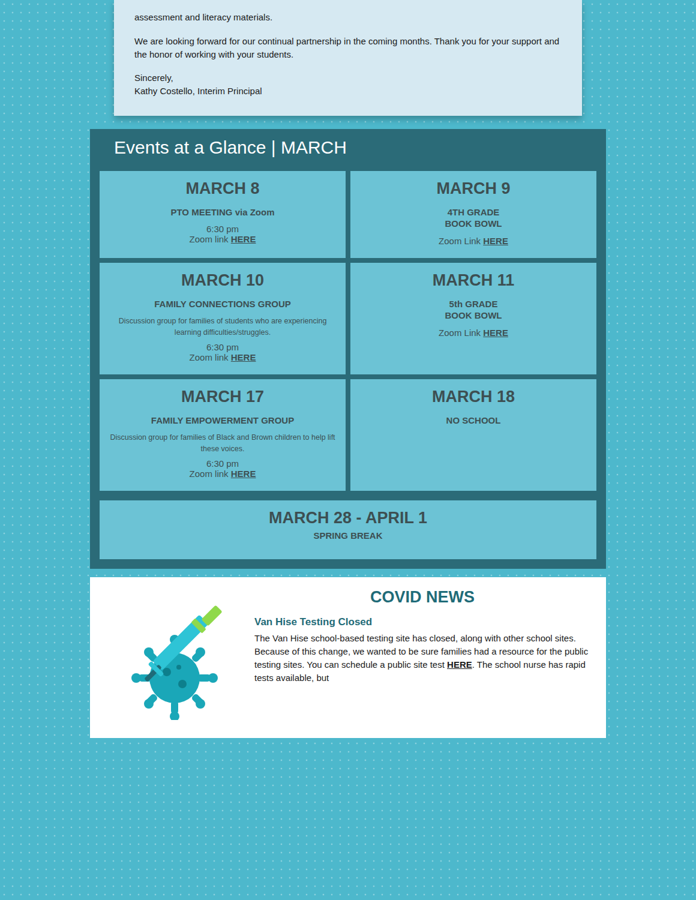assessment and literacy materials.
We are looking forward for our continual partnership in the coming months. Thank you for your support and the honor of working with your students.
Sincerely,
Kathy Costello, Interim Principal
Events at a Glance | MARCH
| MARCH 8 PTO MEETING via Zoom 6:30 pm Zoom link HERE | MARCH 9 4TH GRADE BOOK BOWL Zoom Link HERE |
| MARCH 10 FAMILY CONNECTIONS GROUP Discussion group for families of students who are experiencing learning difficulties/struggles. 6:30 pm Zoom link HERE | MARCH 11 5th GRADE BOOK BOWL Zoom Link HERE |
| MARCH 17 FAMILY EMPOWERMENT GROUP Discussion group for families of Black and Brown children to help lift these voices. 6:30 pm Zoom link HERE | MARCH 18 NO SCHOOL |
| MARCH 28 - APRIL 1 SPRING BREAK |
COVID NEWS
Van Hise Testing Closed
The Van Hise school-based testing site has closed, along with other school sites. Because of this change, we wanted to be sure families had a resource for the public testing sites. You can schedule a public site test HERE. The school nurse has rapid tests available, but